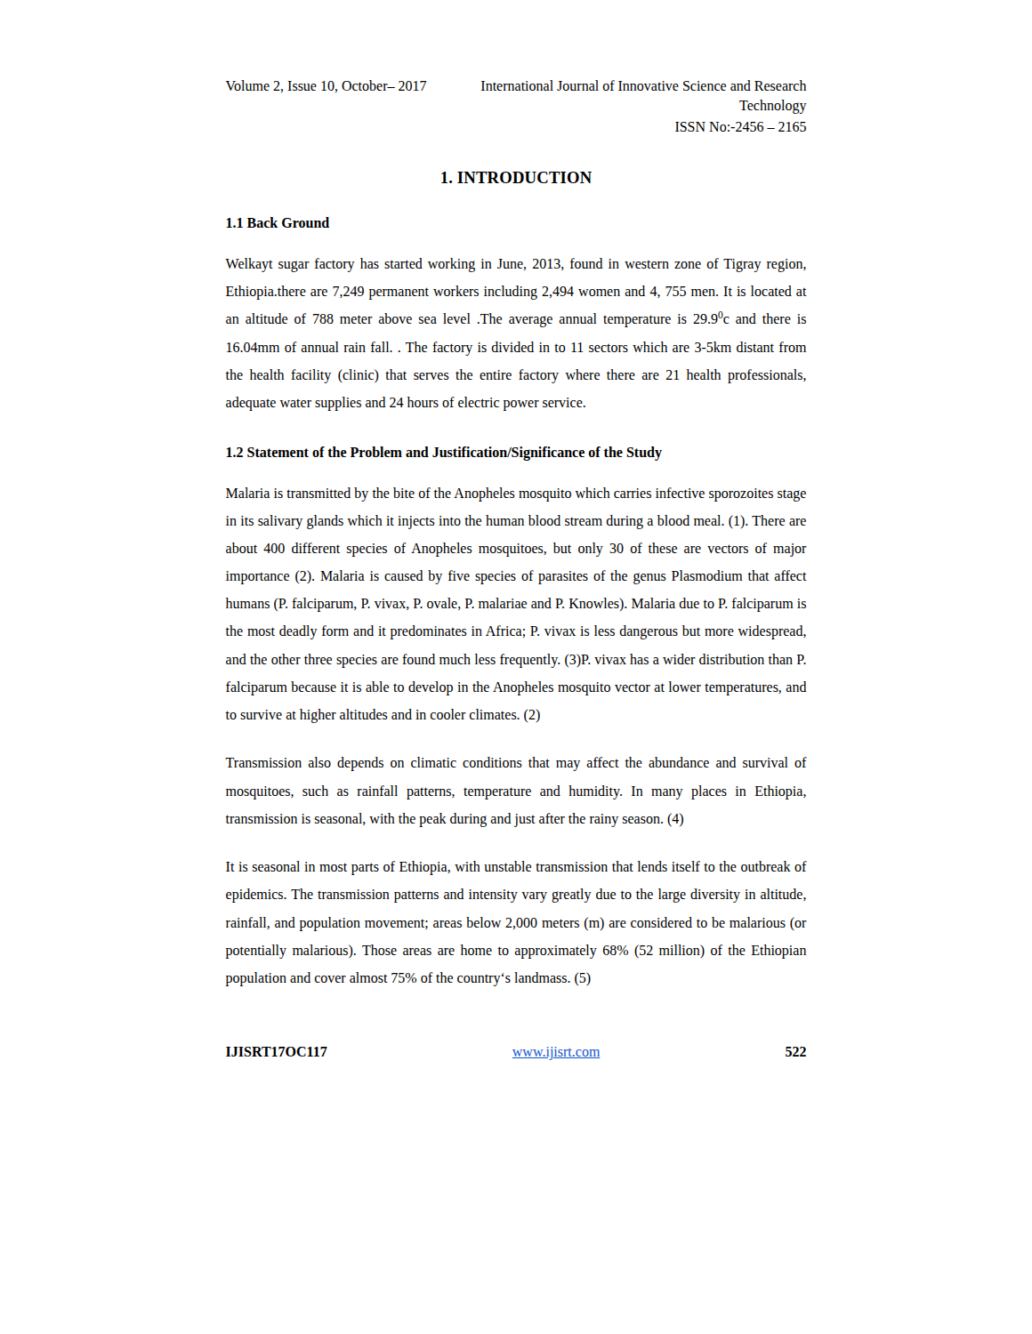Volume 2, Issue 10, October– 2017 International Journal of Innovative Science and Research Technology
ISSN No:-2456 – 2165
1. INTRODUCTION
1.1 Back Ground
Welkayt sugar factory has started working in June, 2013, found in western zone of Tigray region, Ethiopia.there are 7,249 permanent workers including 2,494 women and 4, 755 men. It is located at an altitude of 788 meter above sea level .The average annual temperature is 29.90c and there is 16.04mm of annual rain fall. . The factory is divided in to 11 sectors which are 3-5km distant from the health facility (clinic) that serves the entire factory where there are 21 health professionals, adequate water supplies and 24 hours of electric power service.
1.2 Statement of the Problem and Justification/Significance of the Study
Malaria is transmitted by the bite of the Anopheles mosquito which carries infective sporozoites stage in its salivary glands which it injects into the human blood stream during a blood meal. (1). There are about 400 different species of Anopheles mosquitoes, but only 30 of these are vectors of major importance (2). Malaria is caused by five species of parasites of the genus Plasmodium that affect humans (P. falciparum, P. vivax, P. ovale, P. malariae and P. Knowles). Malaria due to P. falciparum is the most deadly form and it predominates in Africa; P. vivax is less dangerous but more widespread, and the other three species are found much less frequently. (3)P. vivax has a wider distribution than P. falciparum because it is able to develop in the Anopheles mosquito vector at lower temperatures, and to survive at higher altitudes and in cooler climates. (2)
Transmission also depends on climatic conditions that may affect the abundance and survival of mosquitoes, such as rainfall patterns, temperature and humidity. In many places in Ethiopia, transmission is seasonal, with the peak during and just after the rainy season. (4)
It is seasonal in most parts of Ethiopia, with unstable transmission that lends itself to the outbreak of epidemics. The transmission patterns and intensity vary greatly due to the large diversity in altitude, rainfall, and population movement; areas below 2,000 meters (m) are considered to be malarious (or potentially malarious). Those areas are home to approximately 68% (52 million) of the Ethiopian population and cover almost 75% of the country‘s landmass. (5)
IJISRT17OC117 www.ijisrt.com 522